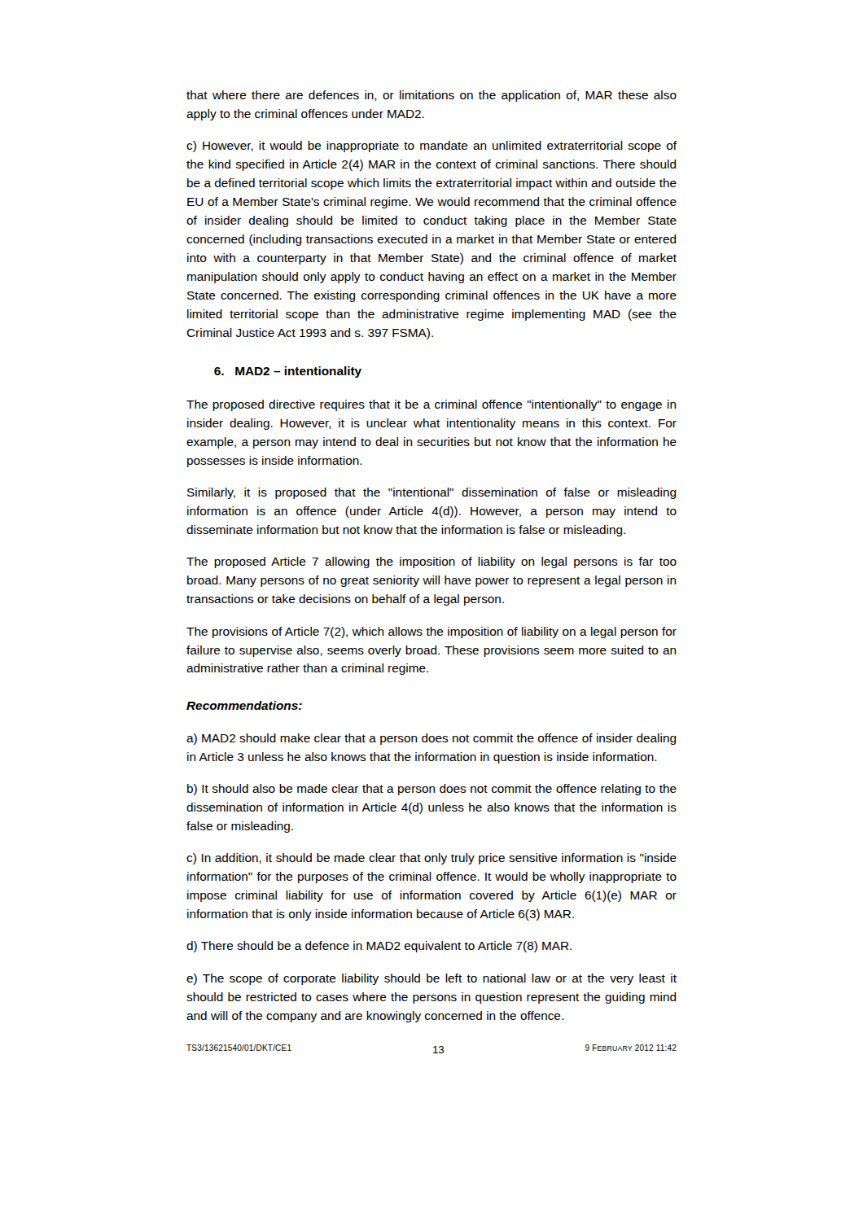that where there are defences in, or limitations on the application of, MAR these also apply to the criminal offences under MAD2.
c) However, it would be inappropriate to mandate an unlimited extraterritorial scope of the kind specified in Article 2(4) MAR in the context of criminal sanctions. There should be a defined territorial scope which limits the extraterritorial impact within and outside the EU of a Member State's criminal regime. We would recommend that the criminal offence of insider dealing should be limited to conduct taking place in the Member State concerned (including transactions executed in a market in that Member State or entered into with a counterparty in that Member State) and the criminal offence of market manipulation should only apply to conduct having an effect on a market in the Member State concerned. The existing corresponding criminal offences in the UK have a more limited territorial scope than the administrative regime implementing MAD (see the Criminal Justice Act 1993 and s. 397 FSMA).
6. MAD2 – intentionality
The proposed directive requires that it be a criminal offence "intentionally" to engage in insider dealing. However, it is unclear what intentionality means in this context. For example, a person may intend to deal in securities but not know that the information he possesses is inside information.
Similarly, it is proposed that the "intentional" dissemination of false or misleading information is an offence (under Article 4(d)). However, a person may intend to disseminate information but not know that the information is false or misleading.
The proposed Article 7 allowing the imposition of liability on legal persons is far too broad. Many persons of no great seniority will have power to represent a legal person in transactions or take decisions on behalf of a legal person.
The provisions of Article 7(2), which allows the imposition of liability on a legal person for failure to supervise also, seems overly broad. These provisions seem more suited to an administrative rather than a criminal regime.
Recommendations:
a) MAD2 should make clear that a person does not commit the offence of insider dealing in Article 3 unless he also knows that the information in question is inside information.
b) It should also be made clear that a person does not commit the offence relating to the dissemination of information in Article 4(d) unless he also knows that the information is false or misleading.
c) In addition, it should be made clear that only truly price sensitive information is "inside information" for the purposes of the criminal offence. It would be wholly inappropriate to impose criminal liability for use of information covered by Article 6(1)(e) MAR or information that is only inside information because of Article 6(3) MAR.
d) There should be a defence in MAD2 equivalent to Article 7(8) MAR.
e) The scope of corporate liability should be left to national law or at the very least it should be restricted to cases where the persons in question represent the guiding mind and will of the company and are knowingly concerned in the offence.
TS3/13621540/01/DKT/CE1 9 FEBRUARY 2012 11:42
13